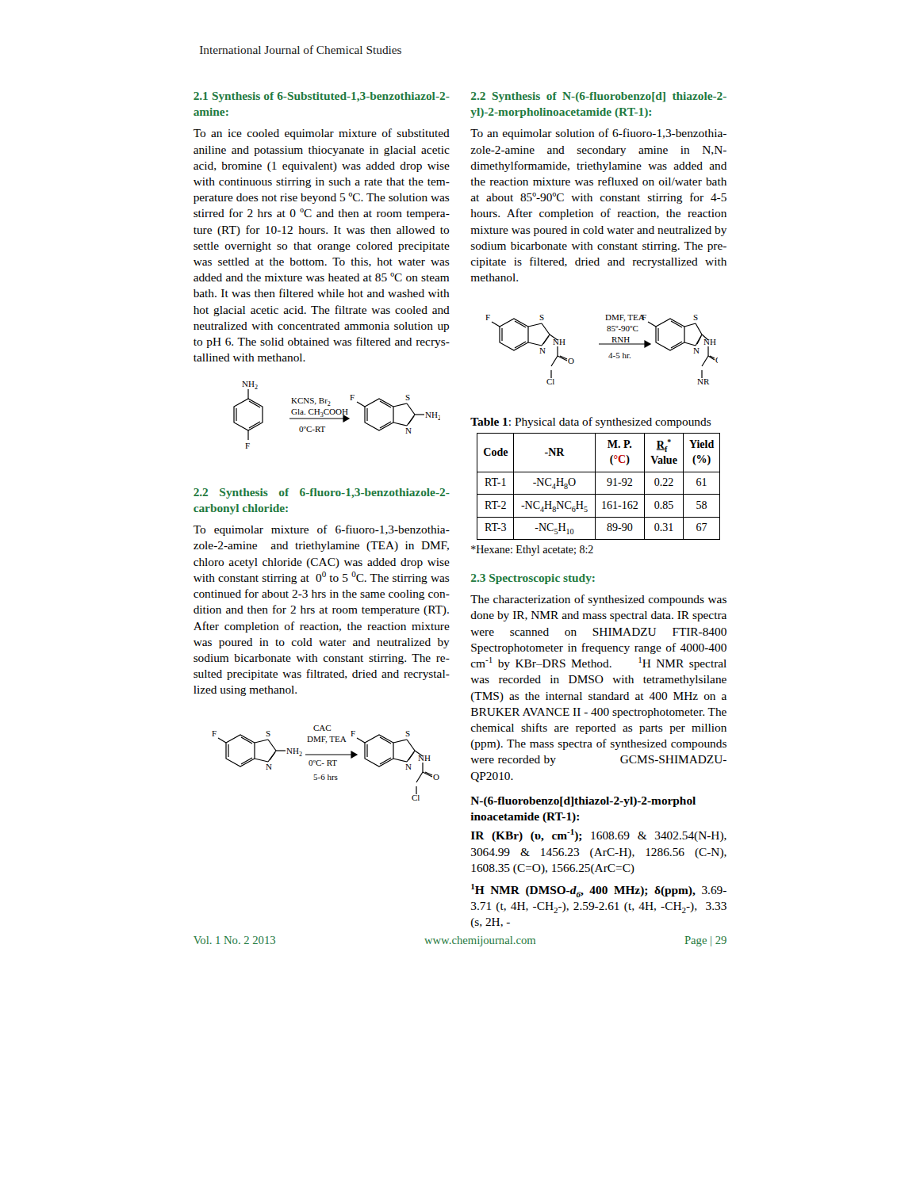International Journal of Chemical Studies
2.1 Synthesis of 6-Substituted-1,3-benzothiazol-2-amine:
To an ice cooled equimolar mixture of substituted aniline and potassium thiocyanate in glacial acetic acid, bromine (1 equivalent) was added drop wise with continuous stirring in such a rate that the temperature does not rise beyond 5 ºC. The solution was stirred for 2 hrs at 0 ºC and then at room temperature (RT) for 10-12 hours. It was then allowed to settle overnight so that orange colored precipitate was settled at the bottom. To this, hot water was added and the mixture was heated at 85 ºC on steam bath. It was then filtered while hot and washed with hot glacial acetic acid. The filtrate was cooled and neutralized with concentrated ammonia solution up to pH 6. The solid obtained was filtered and recrystallined with methanol.
NH2 F F S N NH2 KCNS, Br2 Gla. CH3COOH 0ºC-RT
2.2 Synthesis of 6-fluoro-1,3-benzothiazole-2-carbonyl chloride:
To equimolar mixture of 6-fiuoro-1,3-benzothiazole-2-amine and triethylamine (TEA) in DMF, chloro acetyl chloride (CAC) was added drop wise with constant stirring at 00 to 5 0C. The stirring was continued for about 2-3 hrs in the same cooling condition and then for 2 hrs at room temperature (RT). After completion of reaction, the reaction mixture was poured in to cold water and neutralized by sodium bicarbonate with constant stirring. The resulted precipitate was filtrated, dried and recrystallized using methanol.
F S N NH2 F S N NH O Cl CAC DMF, TEA 0ºC- RT 5-6 hrs
2.2 Synthesis of N-(6-fluorobenzo[d] thiazole-2-yl)-2-morpholinoacetamide (RT-1):
To an equimolar solution of 6-fiuoro-1,3-benzothiazole-2-amine and secondary amine in N,N-dimethylformamide, triethylamine was added and the reaction mixture was refluxed on oil/water bath at about 85º-90ºC with constant stirring for 4-5 hours. After completion of reaction, the reaction mixture was poured in cold water and neutralized by sodium bicarbonate with constant stirring. The precipitate is filtered, dried and recrystallized with methanol.
F S N NH O Cl F S N NH O NR DMF, TEA 85º-90ºC RNH 4-5 hr.
Table 1: Physical data of synthesized compounds
| Code | -NR | M. P. ( °C ) | R f * Value | Yield (%) |
| --- | --- | --- | --- | --- |
| RT-1 | -NC 4 H 8 O | 91-92 | 0.22 | 61 |
| RT-2 | -NC 4 H 8 NC 6 H 5 | 161-162 | 0.85 | 58 |
| RT-3 | -NC 5 H 10 | 89-90 | 0.31 | 67 |
*Hexane: Ethyl acetate; 8:2
2.3 Spectroscopic study:
The characterization of synthesized compounds was done by IR, NMR and mass spectral data. IR spectra were scanned on SHIMADZU FTIR-8400 Spectrophotometer in frequency range of 4000-400 cm-1 by KBr–DRS Method. 1H NMR spectral was recorded in DMSO with tetramethylsilane (TMS) as the internal standard at 400 MHz on a BRUKER AVANCE II - 400 spectrophotometer. The chemical shifts are reported as parts per million (ppm). The mass spectra of synthesized compounds were recorded by GCMS-SHIMADZU-QP2010.
N-(6-fluorobenzo[d]thiazol-2-yl)-2-morphol inoacetamide (RT-1):
IR (KBr) (υ, cm-1); 1608.69 & 3402.54(N-H), 3064.99 & 1456.23 (ArC-H), 1286.56 (C-N), 1608.35 (C=O), 1566.25(ArC=C)
1H NMR (DMSO-d6, 400 MHz); δ(ppm), 3.69-3.71 (t, 4H, -CH2-), 2.59-2.61 (t, 4H, -CH2-), 3.33 (s, 2H, -
Vol. 1 No. 2 2013
www.chemijournal.com
Page | 29